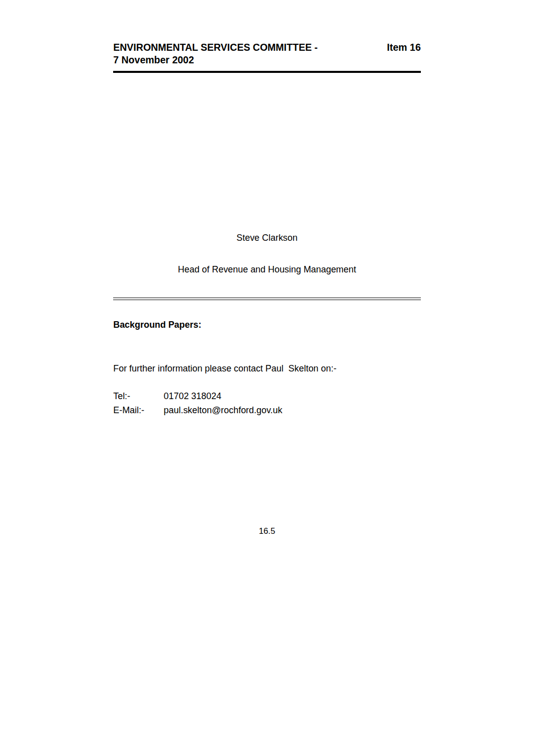ENVIRONMENTAL SERVICES COMMITTEE -
7 November 2002
Item 16
Steve Clarkson
Head of Revenue and Housing Management
Background Papers:
For further information please contact Paul Skelton on:-
| Tel:- | 01702 318024 |
| E-Mail:- | paul.skelton@rochford.gov.uk |
16.5